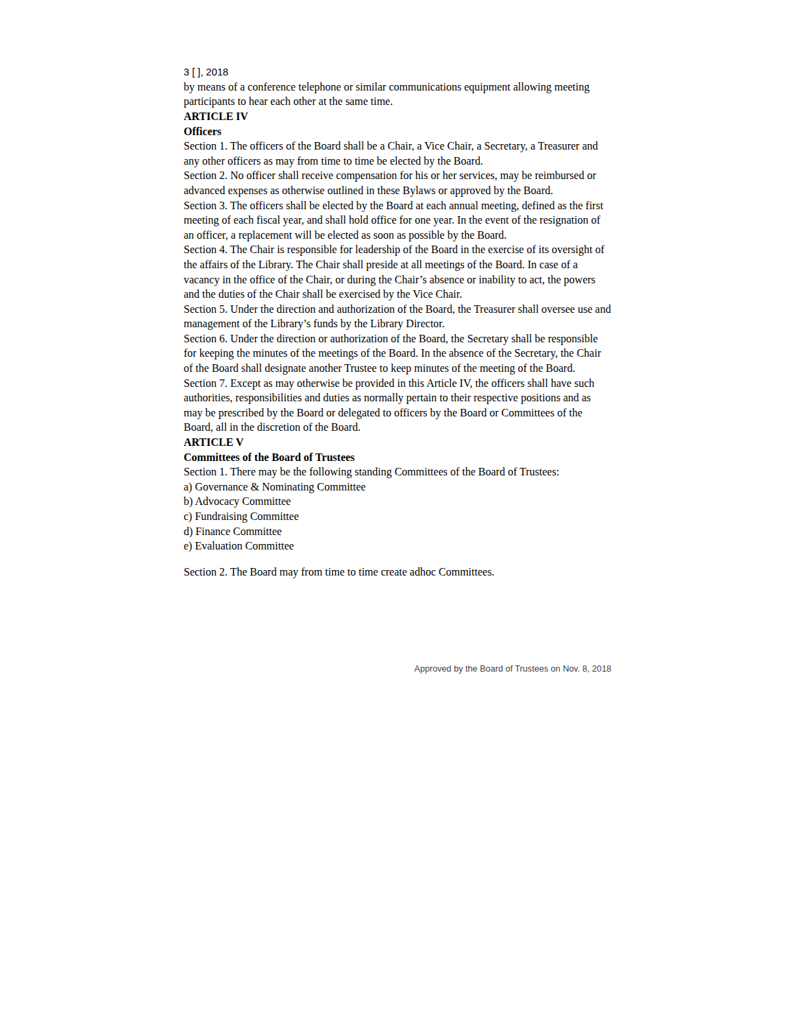3 [ ], 2018
by means of a conference telephone or similar communications equipment allowing meeting participants to hear each other at the same time.
ARTICLE IV
Officers
Section 1. The officers of the Board shall be a Chair, a Vice Chair, a Secretary, a Treasurer and any other officers as may from time to time be elected by the Board.
Section 2. No officer shall receive compensation for his or her services, may be reimbursed or advanced expenses as otherwise outlined in these Bylaws or approved by the Board.
Section 3. The officers shall be elected by the Board at each annual meeting, defined as the first meeting of each fiscal year, and shall hold office for one year. In the event of the resignation of an officer, a replacement will be elected as soon as possible by the Board.
Section 4. The Chair is responsible for leadership of the Board in the exercise of its oversight of the affairs of the Library. The Chair shall preside at all meetings of the Board. In case of a vacancy in the office of the Chair, or during the Chair’s absence or inability to act, the powers and the duties of the Chair shall be exercised by the Vice Chair.
Section 5. Under the direction and authorization of the Board, the Treasurer shall oversee use and management of the Library’s funds by the Library Director.
Section 6. Under the direction or authorization of the Board, the Secretary shall be responsible for keeping the minutes of the meetings of the Board. In the absence of the Secretary, the Chair of the Board shall designate another Trustee to keep minutes of the meeting of the Board.
Section 7. Except as may otherwise be provided in this Article IV, the officers shall have such authorities, responsibilities and duties as normally pertain to their respective positions and as may be prescribed by the Board or delegated to officers by the Board or Committees of the Board, all in the discretion of the Board.
ARTICLE V
Committees of the Board of Trustees
Section 1. There may be the following standing Committees of the Board of Trustees:
a) Governance & Nominating Committee
b) Advocacy Committee
c) Fundraising Committee
d) Finance Committee
e) Evaluation Committee
Section 2. The Board may from time to time create adhoc Committees.
Approved by the Board of Trustees on Nov. 8, 2018